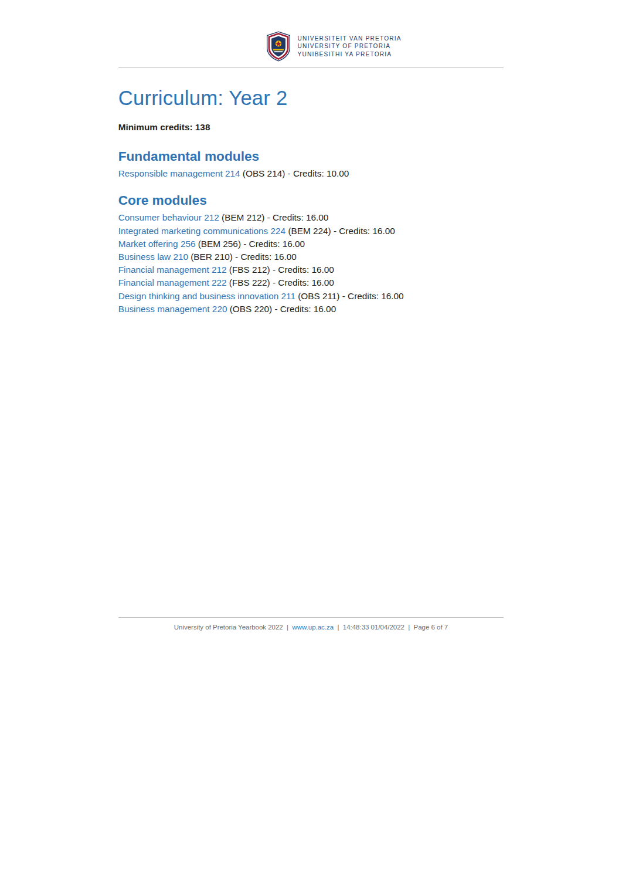UNIVERSITEIT VAN PRETORIA
UNIVERSITY OF PRETORIA
YUNIBESITHI YA PRETORIA
Curriculum: Year 2
Minimum credits: 138
Fundamental modules
Responsible management 214 (OBS 214) - Credits: 10.00
Core modules
Consumer behaviour 212 (BEM 212) - Credits: 16.00
Integrated marketing communications 224 (BEM 224) - Credits: 16.00
Market offering 256 (BEM 256) - Credits: 16.00
Business law 210 (BER 210) - Credits: 16.00
Financial management 212 (FBS 212) - Credits: 16.00
Financial management 222 (FBS 222) - Credits: 16.00
Design thinking and business innovation 211 (OBS 211) - Credits: 16.00
Business management 220 (OBS 220) - Credits: 16.00
University of Pretoria Yearbook 2022 | www.up.ac.za | 14:48:33 01/04/2022 | Page 6 of 7